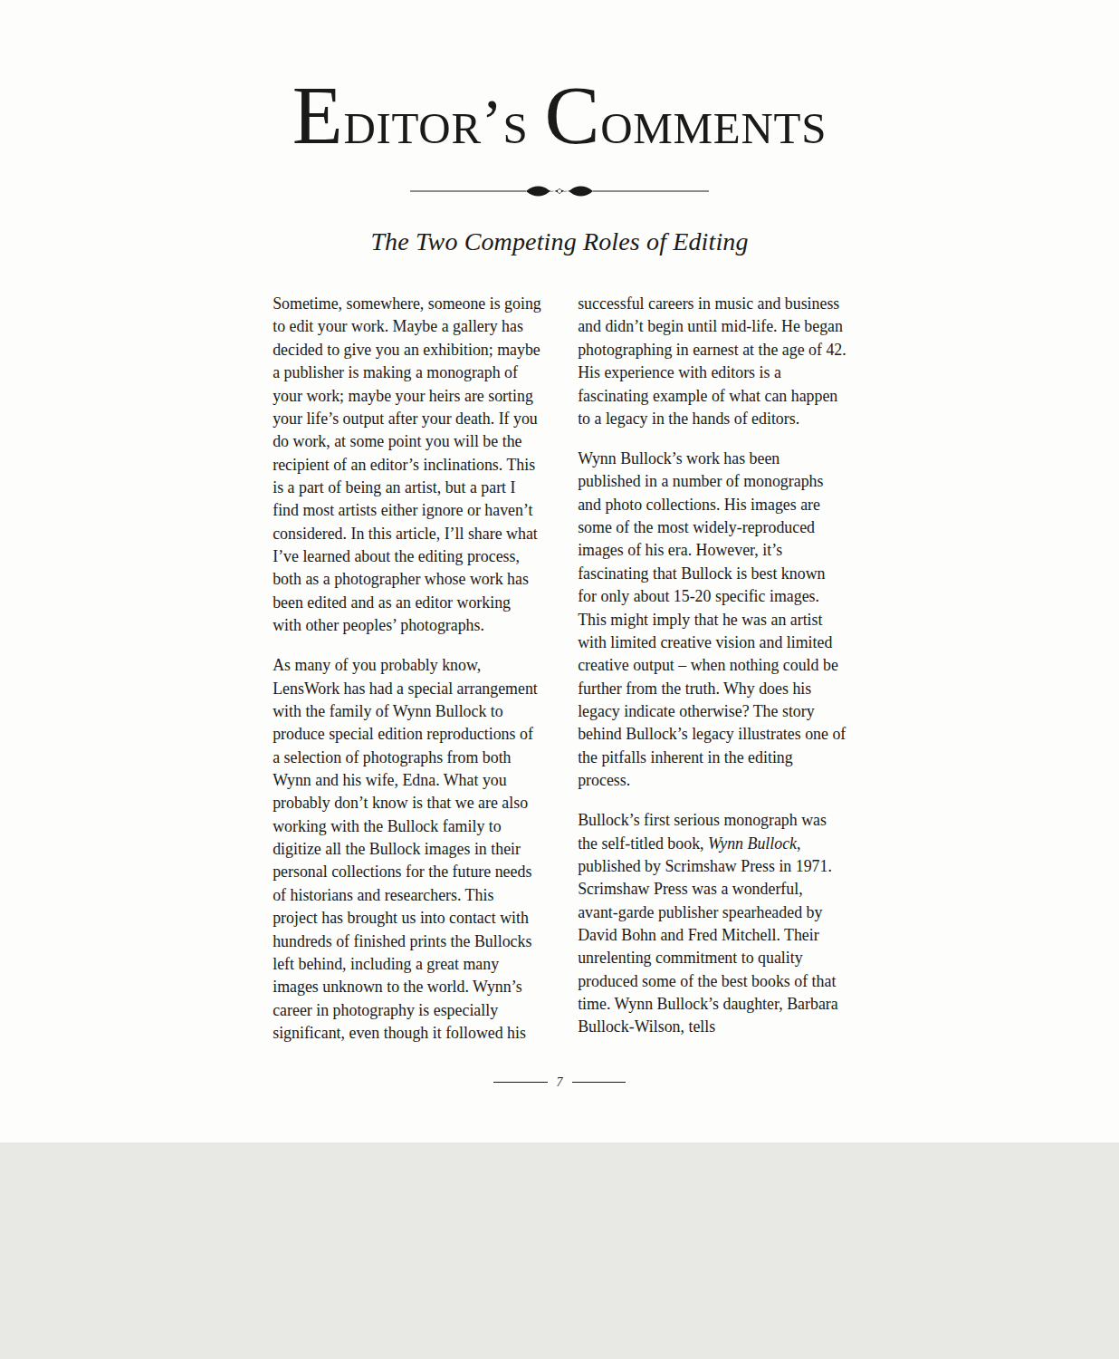Editor’s Comments
The Two Competing Roles of Editing
Sometime, somewhere, someone is going to edit your work. Maybe a gallery has decided to give you an exhibition; maybe a publisher is making a monograph of your work; maybe your heirs are sorting your life’s output after your death. If you do work, at some point you will be the recipient of an editor’s inclinations. This is a part of being an artist, but a part I find most artists either ignore or haven’t considered. In this article, I’ll share what I’ve learned about the editing process, both as a photographer whose work has been edited and as an editor working with other peoples’ photographs.
As many of you probably know, LensWork has had a special arrangement with the family of Wynn Bullock to produce special edition reproductions of a selection of photographs from both Wynn and his wife, Edna. What you probably don’t know is that we are also working with the Bullock family to digitize all the Bullock images in their personal collections for the future needs of historians and researchers. This project has brought us into contact with hundreds of finished prints the Bullocks left behind, including a great many images unknown to the world. Wynn’s career in photography is especially significant, even though it followed his successful careers in music and business and didn’t begin until mid-life. He began photographing in earnest at the age of 42. His experience with editors is a fascinating example of what can happen to a legacy in the hands of editors.
Wynn Bullock’s work has been published in a number of monographs and photo collections. His images are some of the most widely-reproduced images of his era. However, it’s fascinating that Bullock is best known for only about 15-20 specific images. This might imply that he was an artist with limited creative vision and limited creative output – when nothing could be further from the truth. Why does his legacy indicate otherwise? The story behind Bullock’s legacy illustrates one of the pitfalls inherent in the editing process.
Bullock’s first serious monograph was the self-titled book, Wynn Bullock, published by Scrimshaw Press in 1971. Scrimshaw Press was a wonderful, avant-garde publisher spearheaded by David Bohn and Fred Mitchell. Their unrelenting commitment to quality produced some of the best books of that time. Wynn Bullock’s daughter, Barbara Bullock-Wilson, tells
7